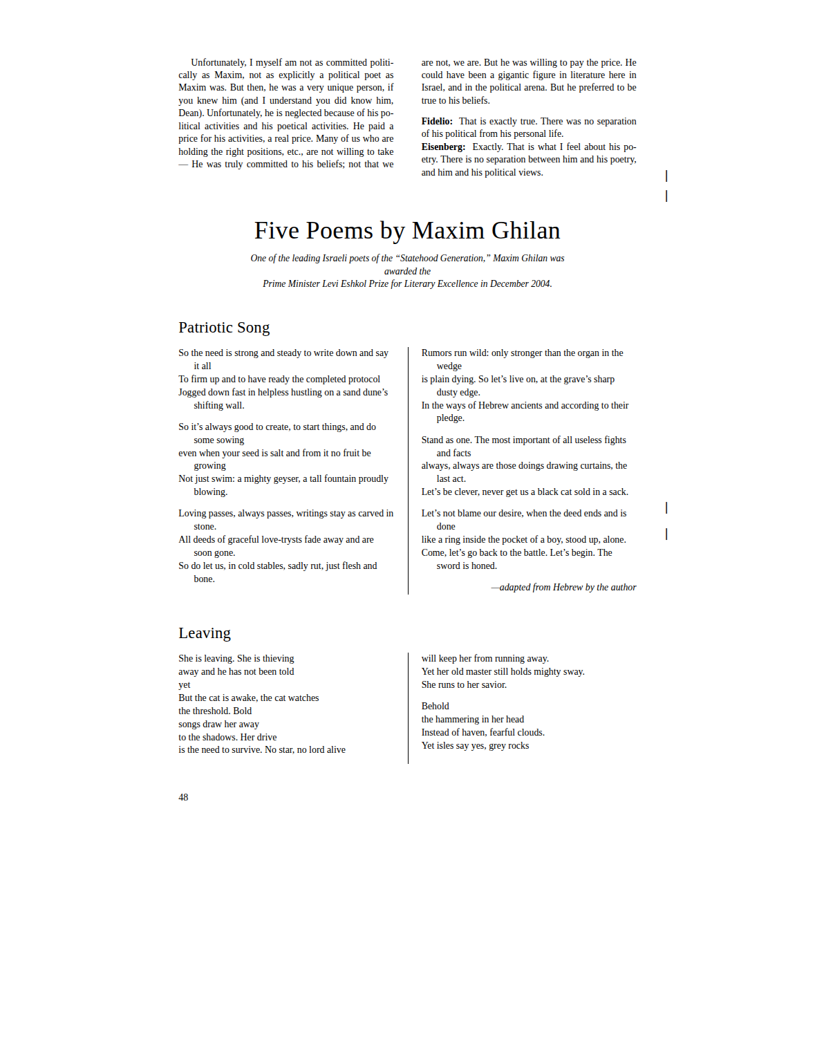Unfortunately, I myself am not as committed politically as Maxim, not as explicitly a political poet as Maxim was. But then, he was a very unique person, if you knew him (and I understand you did know him, Dean). Unfortunately, he is neglected because of his political activities and his poetical activities. He paid a price for his activities, a real price. Many of us who are holding the right positions, etc., are not willing to take— He was truly committed to his beliefs; not that we are not, we are. But he was willing to pay the price. He could have been a gigantic figure in literature here in Israel, and in the political arena. But he preferred to be true to his beliefs.
Fidelio: That is exactly true. There was no separation of his political from his personal life.
Eisenberg: Exactly. That is what I feel about his poetry. There is no separation between him and his poetry, and him and his political views.
Five Poems by Maxim Ghilan
One of the leading Israeli poets of the “Statehood Generation,” Maxim Ghilan was awarded the
Prime Minister Levi Eshkol Prize for Literary Excellence in December 2004.
Patriotic Song
So the need is strong and steady to write down and say it all
To firm up and to have ready the completed protocol
Jogged down fast in helpless hustling on a sand dune’s shifting wall.
So it’s always good to create, to start things, and do some sowing
even when your seed is salt and from it no fruit be growing
Not just swim: a mighty geyser, a tall fountain proudly blowing.
Loving passes, always passes, writings stay as carved in stone.
All deeds of graceful love-trysts fade away and are soon gone.
So do let us, in cold stables, sadly rut, just flesh and bone.
Rumors run wild: only stronger than the organ in the wedge
is plain dying. So let’s live on, at the grave’s sharp dusty edge.
In the ways of Hebrew ancients and according to their pledge.
Stand as one. The most important of all useless fights and facts
always, always are those doings drawing curtains, the last act.
Let’s be clever, never get us a black cat sold in a sack.
Let’s not blame our desire, when the deed ends and is done
like a ring inside the pocket of a boy, stood up, alone.
Come, let’s go back to the battle. Let’s begin. The sword is honed.
—adapted from Hebrew by the author
Leaving
She is leaving. She is thieving
away and he has not been told
yet
But the cat is awake, the cat watches
the threshold. Bold
songs draw her away
to the shadows. Her drive
is the need to survive. No star, no lord alive
will keep her from running away.
Yet her old master still holds mighty sway.
She runs to her savior.
Behold
the hammering in her head
Instead of haven, fearful clouds.
Yet isles say yes, grey rocks
48
❘
❘
❘
❘